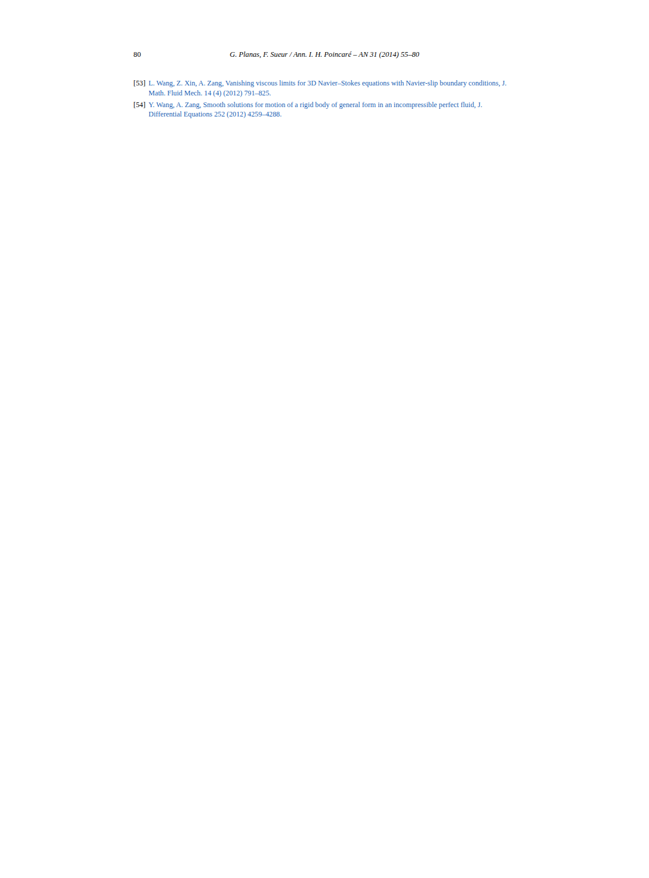80
G. Planas, F. Sueur / Ann. I. H. Poincaré – AN 31 (2014) 55–80
[53] L. Wang, Z. Xin, A. Zang, Vanishing viscous limits for 3D Navier–Stokes equations with Navier-slip boundary conditions, J. Math. Fluid Mech. 14 (4) (2012) 791–825.
[54] Y. Wang, A. Zang, Smooth solutions for motion of a rigid body of general form in an incompressible perfect fluid, J. Differential Equations 252 (2012) 4259–4288.